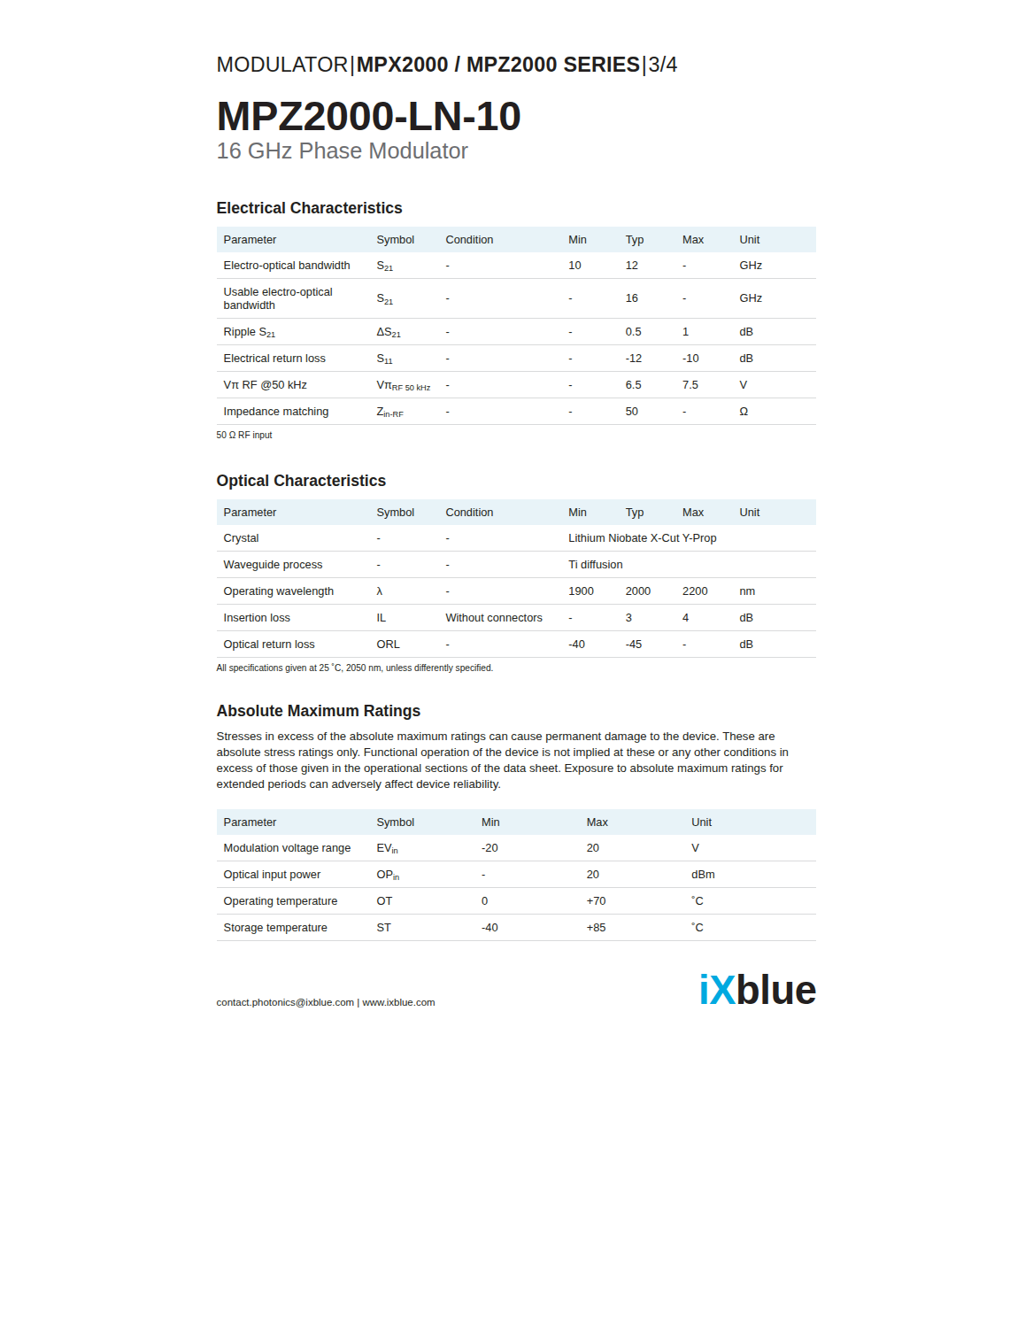MODULATOR|MPX2000 / MPZ2000 SERIES|3/4
MPZ2000-LN-10
16 GHz Phase Modulator
Electrical Characteristics
| Parameter | Symbol | Condition | Min | Typ | Max | Unit |
| --- | --- | --- | --- | --- | --- | --- |
| Electro-optical bandwidth | S 21 | - | 10 | 12 | - | GHz |
| Usable electro-optical bandwidth | S 21 | - | - | 16 | - | GHz |
| Ripple S 21 | ΔS 21 | - | - | 0.5 | 1 | dB |
| Electrical return loss | S 11 | - | - | -12 | -10 | dB |
| Vπ RF @50 kHz | Vπ RF 50 kHz | - | - | 6.5 | 7.5 | V |
| Impedance matching | Z in-RF | - | - | 50 | - | Ω |
50 Ω RF input
Optical Characteristics
| Parameter | Symbol | Condition | Min | Typ | Max | Unit |
| --- | --- | --- | --- | --- | --- | --- |
| Crystal | - | - | Lithium Niobate X-Cut Y-Prop |
| Waveguide process | - | - | Ti diffusion |
| Operating wavelength | λ | - | 1900 | 2000 | 2200 | nm |
| Insertion loss | IL | Without connectors | - | 3 | 4 | dB |
| Optical return loss | ORL | - | -40 | -45 | - | dB |
All specifications given at 25 ˚C, 2050 nm, unless differently specified.
Absolute Maximum Ratings
Stresses in excess of the absolute maximum ratings can cause permanent damage to the device. These are absolute stress ratings only. Functional operation of the device is not implied at these or any other conditions in excess of those given in the operational sections of the data sheet. Exposure to absolute maximum ratings for extended periods can adversely affect device reliability.
| Parameter | Symbol | Min | Max | Unit |
| --- | --- | --- | --- | --- |
| Modulation voltage range | EV in | -20 | 20 | V |
| Optical input power | OP in | - | 20 | dBm |
| Operating temperature | OT | 0 | +70 | ˚C |
| Storage temperature | ST | -40 | +85 | ˚C |
contact.photonics@ixblue.com | www.ixblue.com
iXblue